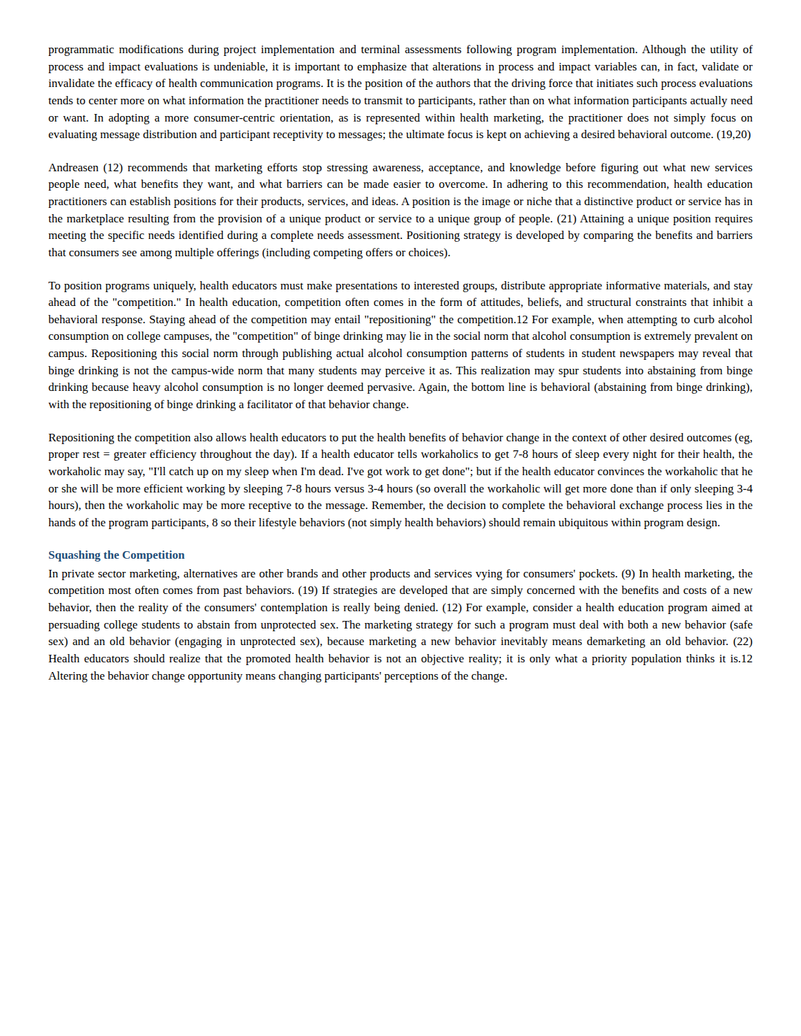programmatic modifications during project implementation and terminal assessments following program implementation. Although the utility of process and impact evaluations is undeniable, it is important to emphasize that alterations in process and impact variables can, in fact, validate or invalidate the efficacy of health communication programs. It is the position of the authors that the driving force that initiates such process evaluations tends to center more on what information the practitioner needs to transmit to participants, rather than on what information participants actually need or want. In adopting a more consumer-centric orientation, as is represented within health marketing, the practitioner does not simply focus on evaluating message distribution and participant receptivity to messages; the ultimate focus is kept on achieving a desired behavioral outcome. (19,20)
Andreasen (12) recommends that marketing efforts stop stressing awareness, acceptance, and knowledge before figuring out what new services people need, what benefits they want, and what barriers can be made easier to overcome. In adhering to this recommendation, health education practitioners can establish positions for their products, services, and ideas. A position is the image or niche that a distinctive product or service has in the marketplace resulting from the provision of a unique product or service to a unique group of people. (21) Attaining a unique position requires meeting the specific needs identified during a complete needs assessment. Positioning strategy is developed by comparing the benefits and barriers that consumers see among multiple offerings (including competing offers or choices).
To position programs uniquely, health educators must make presentations to interested groups, distribute appropriate informative materials, and stay ahead of the "competition." In health education, competition often comes in the form of attitudes, beliefs, and structural constraints that inhibit a behavioral response. Staying ahead of the competition may entail "repositioning" the competition.12 For example, when attempting to curb alcohol consumption on college campuses, the "competition" of binge drinking may lie in the social norm that alcohol consumption is extremely prevalent on campus. Repositioning this social norm through publishing actual alcohol consumption patterns of students in student newspapers may reveal that binge drinking is not the campus-wide norm that many students may perceive it as. This realization may spur students into abstaining from binge drinking because heavy alcohol consumption is no longer deemed pervasive. Again, the bottom line is behavioral (abstaining from binge drinking), with the repositioning of binge drinking a facilitator of that behavior change.
Repositioning the competition also allows health educators to put the health benefits of behavior change in the context of other desired outcomes (eg, proper rest = greater efficiency throughout the day). If a health educator tells workaholics to get 7-8 hours of sleep every night for their health, the workaholic may say, "I'll catch up on my sleep when I'm dead. I've got work to get done"; but if the health educator convinces the workaholic that he or she will be more efficient working by sleeping 7-8 hours versus 3-4 hours (so overall the workaholic will get more done than if only sleeping 3-4 hours), then the workaholic may be more receptive to the message. Remember, the decision to complete the behavioral exchange process lies in the hands of the program participants, 8 so their lifestyle behaviors (not simply health behaviors) should remain ubiquitous within program design.
Squashing the Competition
In private sector marketing, alternatives are other brands and other products and services vying for consumers' pockets. (9) In health marketing, the competition most often comes from past behaviors. (19) If strategies are developed that are simply concerned with the benefits and costs of a new behavior, then the reality of the consumers' contemplation is really being denied. (12) For example, consider a health education program aimed at persuading college students to abstain from unprotected sex. The marketing strategy for such a program must deal with both a new behavior (safe sex) and an old behavior (engaging in unprotected sex), because marketing a new behavior inevitably means demarketing an old behavior. (22) Health educators should realize that the promoted health behavior is not an objective reality; it is only what a priority population thinks it is.12 Altering the behavior change opportunity means changing participants' perceptions of the change.